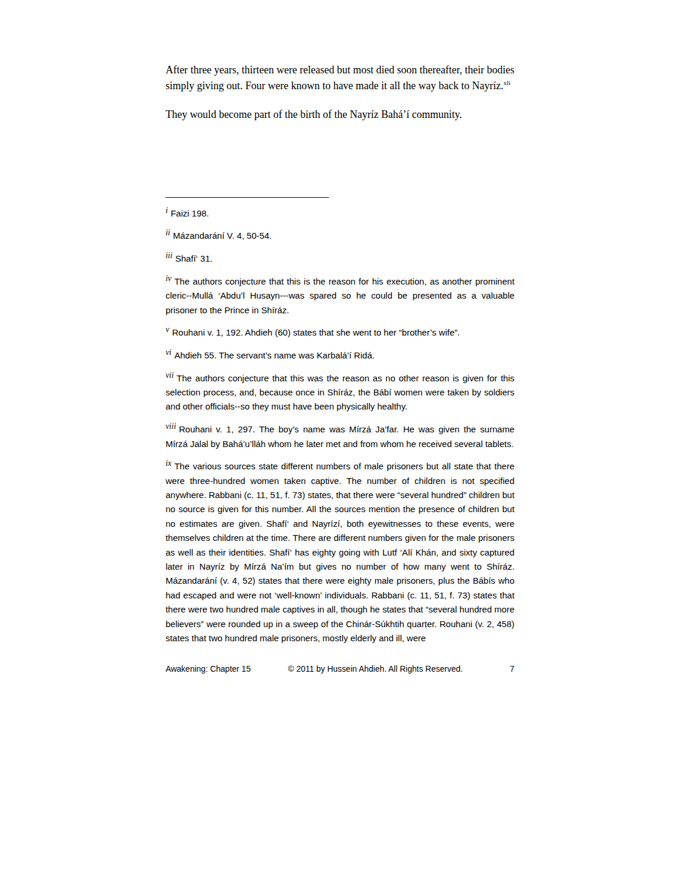After three years, thirteen were released but most died soon thereafter, their bodies simply giving out. Four were known to have made it all the way back to Nayríz.xli
They would become part of the birth of the Nayríz Bahá’í community.
i Faizi 198.
ii Mázandarání V. 4, 50-54.
iii Shafí‘ 31.
iv The authors conjecture that this is the reason for his execution, as another prominent cleric--Mullá ‘Abdu’l Husayn---was spared so he could be presented as a valuable prisoner to the Prince in Shíráz.
v Rouhani v. 1, 192. Ahdieh (60) states that she went to her “brother’s wife”.
vi Ahdieh 55. The servant’s name was Karbalá’í Ridá.
vii The authors conjecture that this was the reason as no other reason is given for this selection process, and, because once in Shíráz, the Bábí women were taken by soldiers and other officials--so they must have been physically healthy.
viii Rouhani v. 1, 297. The boy’s name was Mírzá Ja’far. He was given the surname Mírzá Jalal by Bahá’u’lláh whom he later met and from whom he received several tablets.
ix The various sources state different numbers of male prisoners but all state that there were three-hundred women taken captive. The number of children is not specified anywhere. Rabbani (c. 11, 51, f. 73) states, that there were “several hundred” children but no source is given for this number. All the sources mention the presence of children but no estimates are given. Shafí‘ and Nayrízí, both eyewitnesses to these events, were themselves children at the time. There are different numbers given for the male prisoners as well as their identities. Shafí‘ has eighty going with Lutf ‘Alí Khán, and sixty captured later in Nayríz by Mírzá Na’ím but gives no number of how many went to Shíráz. Mázandarání (v. 4, 52) states that there were eighty male prisoners, plus the Bábís who had escaped and were not ‘well-known’ individuals. Rabbani (c. 11, 51, f. 73) states that there were two hundred male captives in all, though he states that “several hundred more believers” were rounded up in a sweep of the Chinár-Súkhtih quarter. Rouhani (v. 2, 458) states that two hundred male prisoners, mostly elderly and ill, were
Awakening: Chapter 15 © 2011 by Hussein Ahdieh. All Rights Reserved. 7